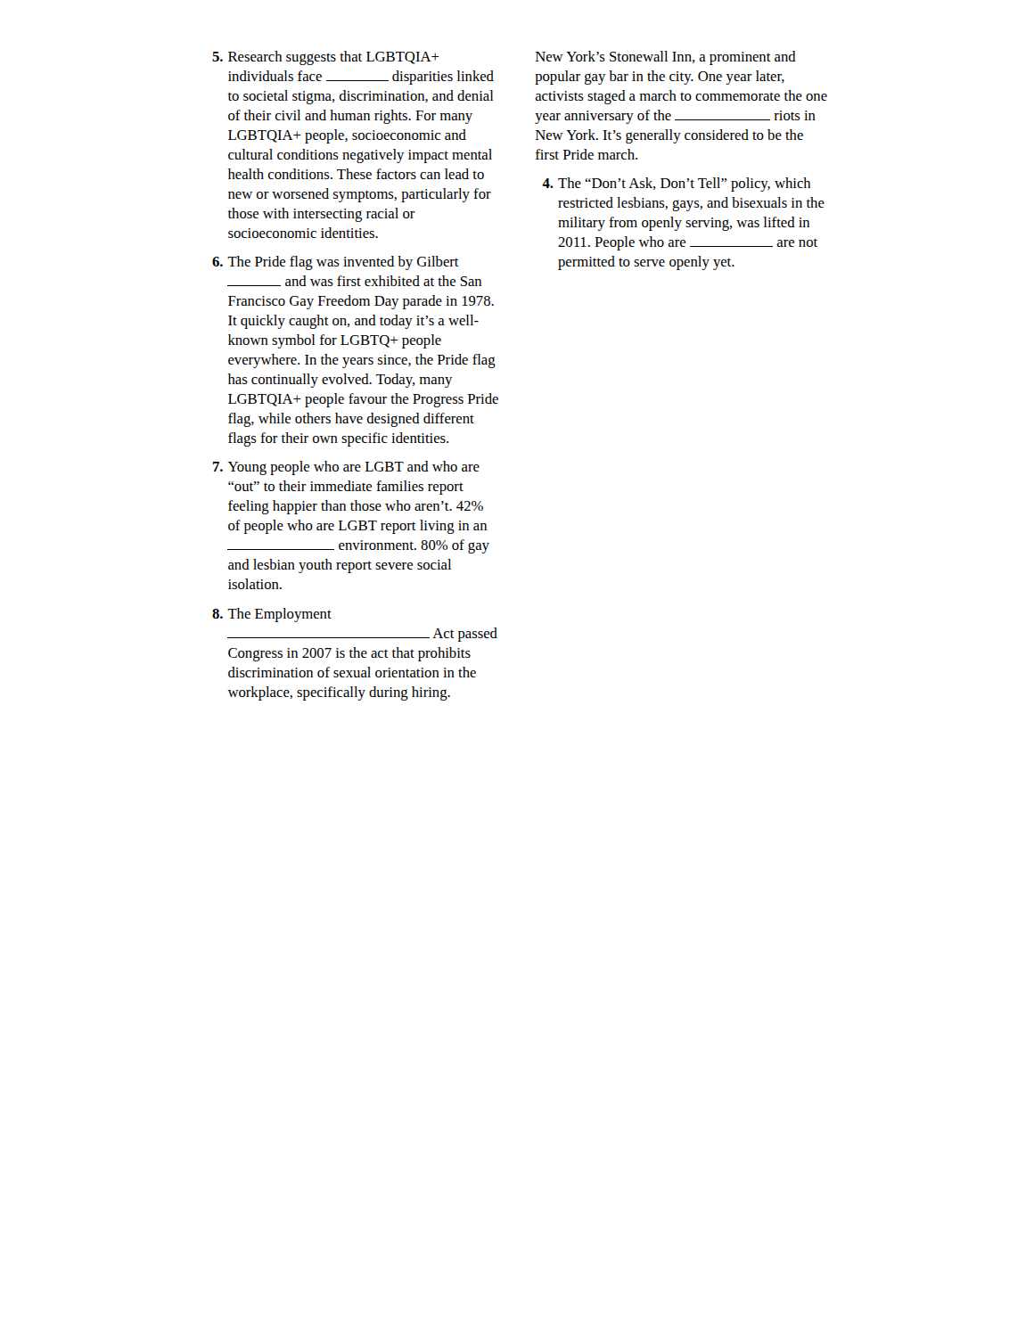5. Research suggests that LGBTQIA+ individuals face disparities linked to societal stigma, discrimination, and denial of their civil and human rights. For many LGBTQIA+ people, socioeconomic and cultural conditions negatively impact mental health conditions. These factors can lead to new or worsened symptoms, particularly for those with intersecting racial or socioeconomic identities.
6. The Pride flag was invented by Gilbert and was first exhibited at the San Francisco Gay Freedom Day parade in 1978. It quickly caught on, and today it’s a well-known symbol for LGBTQ+ people everywhere. In the years since, the Pride flag has continually evolved. Today, many LGBTQIA+ people favour the Progress Pride flag, while others have designed different flags for their own specific identities.
7. Young people who are LGBT and who are “out” to their immediate families report feeling happier than those who aren’t. 42% of people who are LGBT report living in an environment. 80% of gay and lesbian youth report severe social isolation.
8. The Employment Act passed Congress in 2007 is the act that prohibits discrimination of sexual orientation in the workplace, specifically during hiring.
New York’s Stonewall Inn, a prominent and popular gay bar in the city. One year later, activists staged a march to commemorate the one year anniversary of the riots in New York. It’s generally considered to be the first Pride march.
4. The “Don’t Ask, Don’t Tell” policy, which restricted lesbians, gays, and bisexuals in the military from openly serving, was lifted in 2011. People who are are not permitted to serve openly yet.